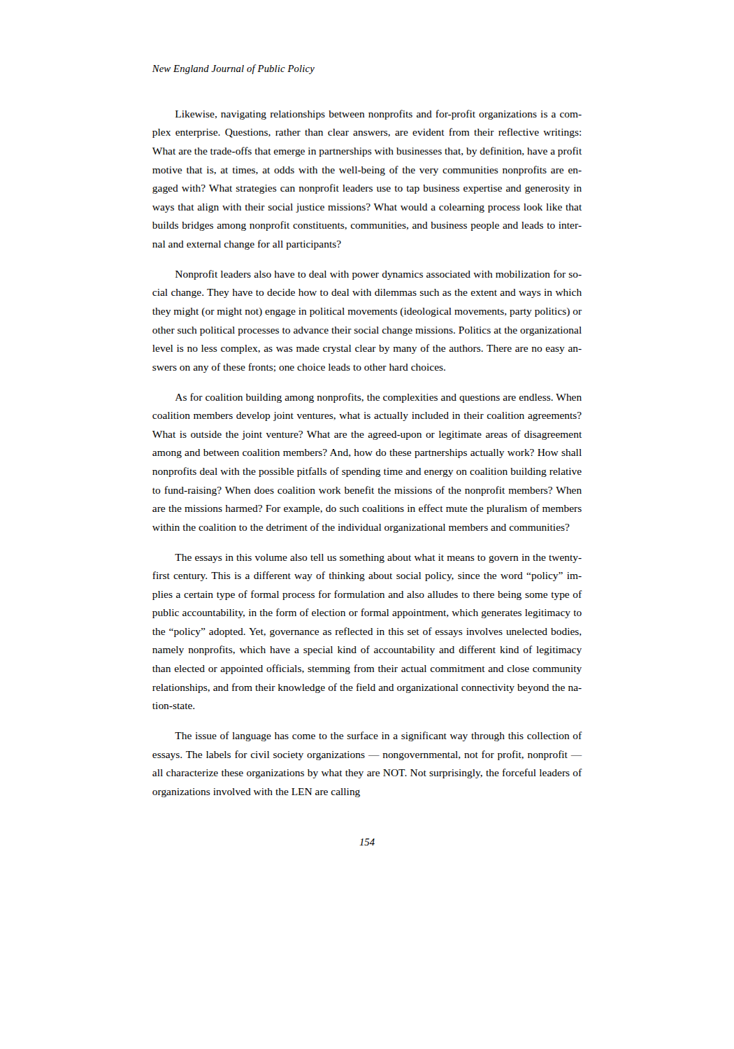New England Journal of Public Policy
Likewise, navigating relationships between nonprofits and for-profit organizations is a complex enterprise. Questions, rather than clear answers, are evident from their reflective writings: What are the trade-offs that emerge in partnerships with businesses that, by definition, have a profit motive that is, at times, at odds with the well-being of the very communities nonprofits are engaged with? What strategies can nonprofit leaders use to tap business expertise and generosity in ways that align with their social justice missions? What would a colearning process look like that builds bridges among nonprofit constituents, communities, and business people and leads to internal and external change for all participants?
Nonprofit leaders also have to deal with power dynamics associated with mobilization for social change. They have to decide how to deal with dilemmas such as the extent and ways in which they might (or might not) engage in political movements (ideological movements, party politics) or other such political processes to advance their social change missions. Politics at the organizational level is no less complex, as was made crystal clear by many of the authors. There are no easy answers on any of these fronts; one choice leads to other hard choices.
As for coalition building among nonprofits, the complexities and questions are endless. When coalition members develop joint ventures, what is actually included in their coalition agreements? What is outside the joint venture? What are the agreed-upon or legitimate areas of disagreement among and between coalition members? And, how do these partnerships actually work? How shall nonprofits deal with the possible pitfalls of spending time and energy on coalition building relative to fund-raising? When does coalition work benefit the missions of the nonprofit members? When are the missions harmed? For example, do such coalitions in effect mute the pluralism of members within the coalition to the detriment of the individual organizational members and communities?
The essays in this volume also tell us something about what it means to govern in the twenty-first century. This is a different way of thinking about social policy, since the word “policy” implies a certain type of formal process for formulation and also alludes to there being some type of public accountability, in the form of election or formal appointment, which generates legitimacy to the “policy” adopted. Yet, governance as reflected in this set of essays involves unelected bodies, namely nonprofits, which have a special kind of accountability and different kind of legitimacy than elected or appointed officials, stemming from their actual commitment and close community relationships, and from their knowledge of the field and organizational connectivity beyond the nation-state.
The issue of language has come to the surface in a significant way through this collection of essays. The labels for civil society organizations — nongovernmental, not for profit, nonprofit — all characterize these organizations by what they are NOT. Not surprisingly, the forceful leaders of organizations involved with the LEN are calling
154